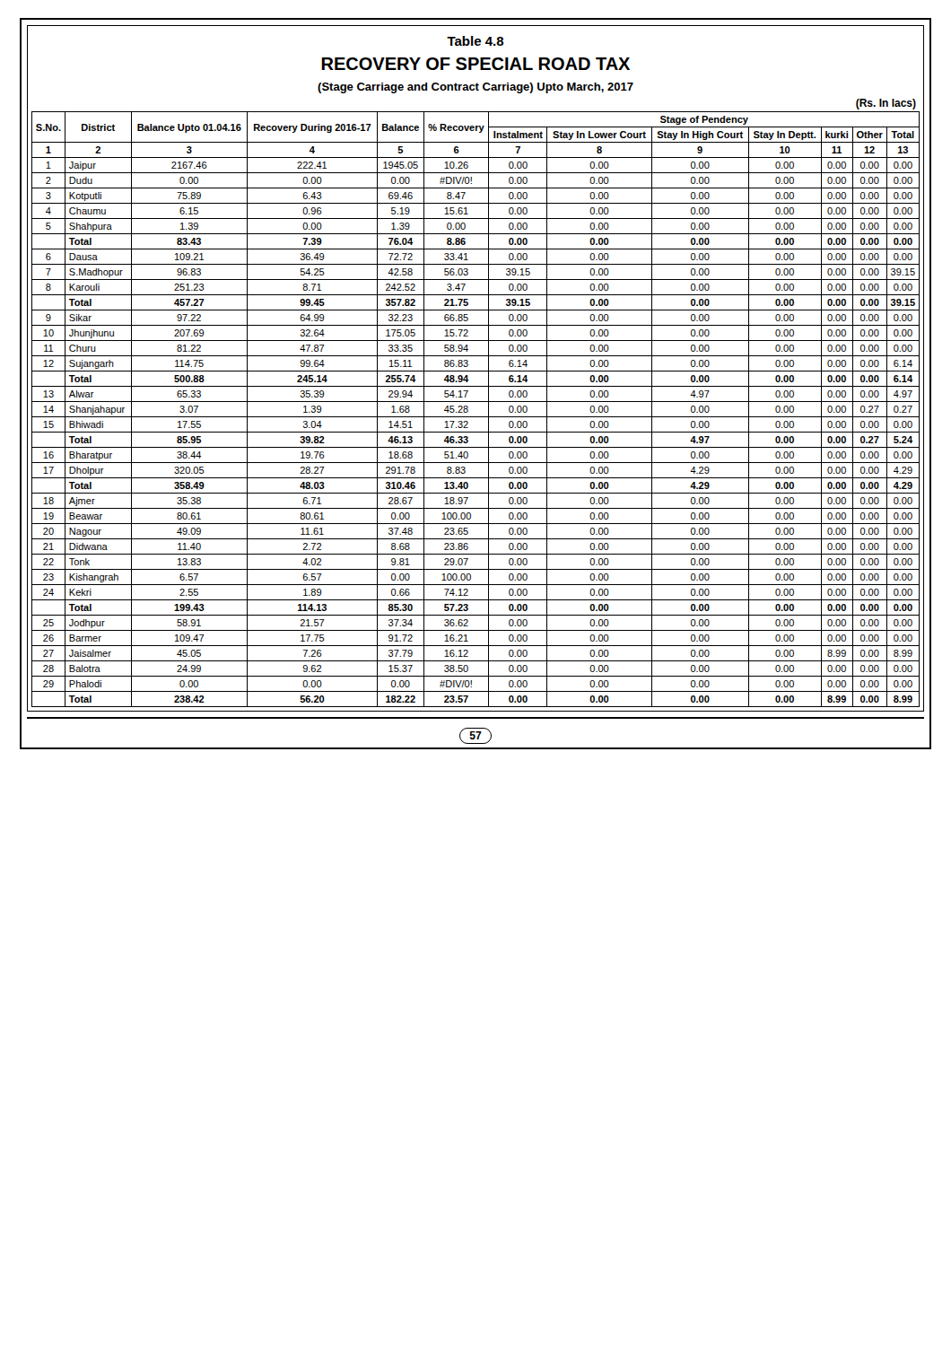Table 4.8
RECOVERY OF SPECIAL ROAD TAX
(Stage Carriage and Contract Carriage) Upto March, 2017
(Rs. In lacs)
| S.No. | District | Balance Upto 01.04.16 | Recovery During 2016-17 | Balance | % Recovery | Stage of Pendency |
| --- | --- | --- | --- | --- | --- | --- |
| Instalment | Stay In Lower Court | Stay In High Court | Stay In Deptt. | kurki | Other | Total |
| 1 | 2 | 3 | 4 | 5 | 6 | 7 | 8 | 9 | 10 | 11 | 12 | 13 |
| 1 | Jaipur | 2167.46 | 222.41 | 1945.05 | 10.26 | 0.00 | 0.00 | 0.00 | 0.00 | 0.00 | 0.00 | 0.00 |
| 2 | Dudu | 0.00 | 0.00 | 0.00 | #DIV/0! | 0.00 | 0.00 | 0.00 | 0.00 | 0.00 | 0.00 | 0.00 |
| 3 | Kotputli | 75.89 | 6.43 | 69.46 | 8.47 | 0.00 | 0.00 | 0.00 | 0.00 | 0.00 | 0.00 | 0.00 |
| 4 | Chaumu | 6.15 | 0.96 | 5.19 | 15.61 | 0.00 | 0.00 | 0.00 | 0.00 | 0.00 | 0.00 | 0.00 |
| 5 | Shahpura | 1.39 | 0.00 | 1.39 | 0.00 | 0.00 | 0.00 | 0.00 | 0.00 | 0.00 | 0.00 | 0.00 |
| | Total | 83.43 | 7.39 | 76.04 | 8.86 | 0.00 | 0.00 | 0.00 | 0.00 | 0.00 | 0.00 | 0.00 |
| 6 | Dausa | 109.21 | 36.49 | 72.72 | 33.41 | 0.00 | 0.00 | 0.00 | 0.00 | 0.00 | 0.00 | 0.00 |
| 7 | S.Madhopur | 96.83 | 54.25 | 42.58 | 56.03 | 39.15 | 0.00 | 0.00 | 0.00 | 0.00 | 0.00 | 39.15 |
| 8 | Karouli | 251.23 | 8.71 | 242.52 | 3.47 | 0.00 | 0.00 | 0.00 | 0.00 | 0.00 | 0.00 | 0.00 |
| | Total | 457.27 | 99.45 | 357.82 | 21.75 | 39.15 | 0.00 | 0.00 | 0.00 | 0.00 | 0.00 | 39.15 |
| 9 | Sikar | 97.22 | 64.99 | 32.23 | 66.85 | 0.00 | 0.00 | 0.00 | 0.00 | 0.00 | 0.00 | 0.00 |
| 10 | Jhunjhunu | 207.69 | 32.64 | 175.05 | 15.72 | 0.00 | 0.00 | 0.00 | 0.00 | 0.00 | 0.00 | 0.00 |
| 11 | Churu | 81.22 | 47.87 | 33.35 | 58.94 | 0.00 | 0.00 | 0.00 | 0.00 | 0.00 | 0.00 | 0.00 |
| 12 | Sujangarh | 114.75 | 99.64 | 15.11 | 86.83 | 6.14 | 0.00 | 0.00 | 0.00 | 0.00 | 0.00 | 6.14 |
| | Total | 500.88 | 245.14 | 255.74 | 48.94 | 6.14 | 0.00 | 0.00 | 0.00 | 0.00 | 0.00 | 6.14 |
| 13 | Alwar | 65.33 | 35.39 | 29.94 | 54.17 | 0.00 | 0.00 | 4.97 | 0.00 | 0.00 | 0.00 | 4.97 |
| 14 | Shanjahapur | 3.07 | 1.39 | 1.68 | 45.28 | 0.00 | 0.00 | 0.00 | 0.00 | 0.00 | 0.27 | 0.27 |
| 15 | Bhiwadi | 17.55 | 3.04 | 14.51 | 17.32 | 0.00 | 0.00 | 0.00 | 0.00 | 0.00 | 0.00 | 0.00 |
| | Total | 85.95 | 39.82 | 46.13 | 46.33 | 0.00 | 0.00 | 4.97 | 0.00 | 0.00 | 0.27 | 5.24 |
| 16 | Bharatpur | 38.44 | 19.76 | 18.68 | 51.40 | 0.00 | 0.00 | 0.00 | 0.00 | 0.00 | 0.00 | 0.00 |
| 17 | Dholpur | 320.05 | 28.27 | 291.78 | 8.83 | 0.00 | 0.00 | 4.29 | 0.00 | 0.00 | 0.00 | 4.29 |
| | Total | 358.49 | 48.03 | 310.46 | 13.40 | 0.00 | 0.00 | 4.29 | 0.00 | 0.00 | 0.00 | 4.29 |
| 18 | Ajmer | 35.38 | 6.71 | 28.67 | 18.97 | 0.00 | 0.00 | 0.00 | 0.00 | 0.00 | 0.00 | 0.00 |
| 19 | Beawar | 80.61 | 80.61 | 0.00 | 100.00 | 0.00 | 0.00 | 0.00 | 0.00 | 0.00 | 0.00 | 0.00 |
| 20 | Nagour | 49.09 | 11.61 | 37.48 | 23.65 | 0.00 | 0.00 | 0.00 | 0.00 | 0.00 | 0.00 | 0.00 |
| 21 | Didwana | 11.40 | 2.72 | 8.68 | 23.86 | 0.00 | 0.00 | 0.00 | 0.00 | 0.00 | 0.00 | 0.00 |
| 22 | Tonk | 13.83 | 4.02 | 9.81 | 29.07 | 0.00 | 0.00 | 0.00 | 0.00 | 0.00 | 0.00 | 0.00 |
| 23 | Kishangrah | 6.57 | 6.57 | 0.00 | 100.00 | 0.00 | 0.00 | 0.00 | 0.00 | 0.00 | 0.00 | 0.00 |
| 24 | Kekri | 2.55 | 1.89 | 0.66 | 74.12 | 0.00 | 0.00 | 0.00 | 0.00 | 0.00 | 0.00 | 0.00 |
| | Total | 199.43 | 114.13 | 85.30 | 57.23 | 0.00 | 0.00 | 0.00 | 0.00 | 0.00 | 0.00 | 0.00 |
| 25 | Jodhpur | 58.91 | 21.57 | 37.34 | 36.62 | 0.00 | 0.00 | 0.00 | 0.00 | 0.00 | 0.00 | 0.00 |
| 26 | Barmer | 109.47 | 17.75 | 91.72 | 16.21 | 0.00 | 0.00 | 0.00 | 0.00 | 0.00 | 0.00 | 0.00 |
| 27 | Jaisalmer | 45.05 | 7.26 | 37.79 | 16.12 | 0.00 | 0.00 | 0.00 | 0.00 | 8.99 | 0.00 | 8.99 |
| 28 | Balotra | 24.99 | 9.62 | 15.37 | 38.50 | 0.00 | 0.00 | 0.00 | 0.00 | 0.00 | 0.00 | 0.00 |
| 29 | Phalodi | 0.00 | 0.00 | 0.00 | #DIV/0! | 0.00 | 0.00 | 0.00 | 0.00 | 0.00 | 0.00 | 0.00 |
| | Total | 238.42 | 56.20 | 182.22 | 23.57 | 0.00 | 0.00 | 0.00 | 0.00 | 8.99 | 0.00 | 8.99 |
57